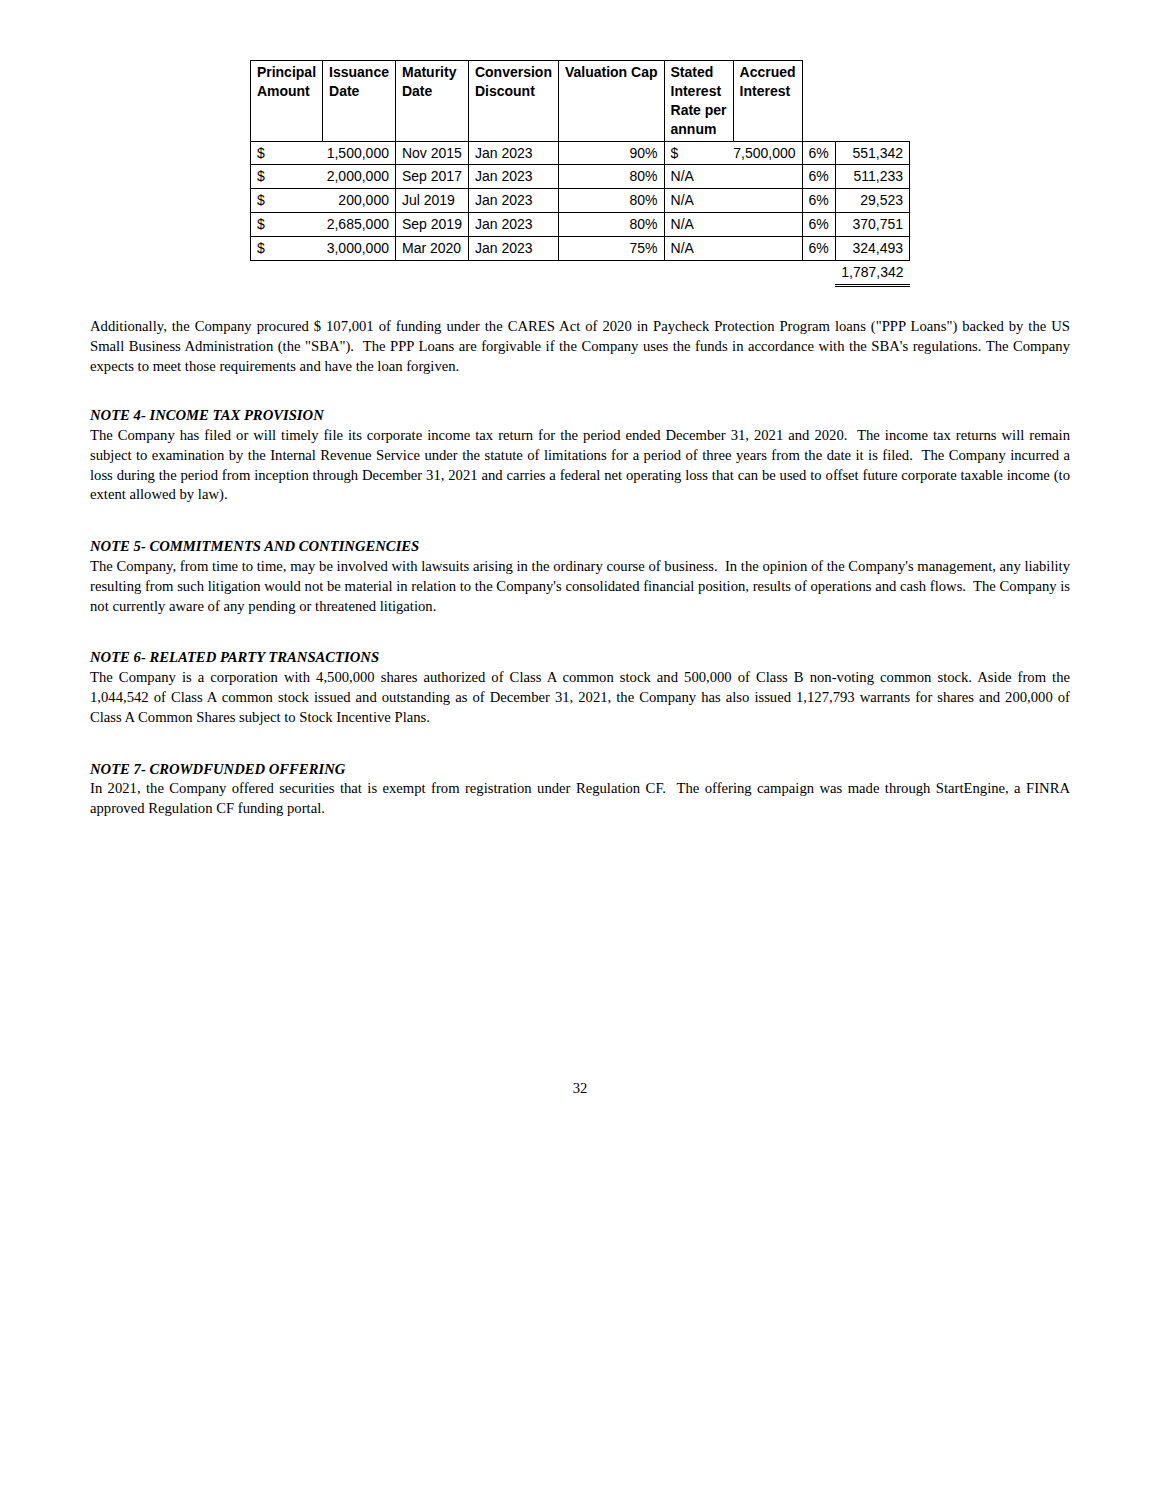| Principal Amount | Issuance Date | Maturity Date | Conversion Discount | Valuation Cap | Stated Interest Rate per annum | Accrued Interest |
| --- | --- | --- | --- | --- | --- | --- |
| $ | 1,500,000 | Nov 2015 | Jan 2023 | 90% | $ | 7,500,000 | 6% | 551,342 |
| $ | 2,000,000 | Sep 2017 | Jan 2023 | 80% | N/A | 6% | 511,233 |
| $ | 200,000 | Jul 2019 | Jan 2023 | 80% | N/A | 6% | 29,523 |
| $ | 2,685,000 | Sep 2019 | Jan 2023 | 80% | N/A | 6% | 370,751 |
| $ | 3,000,000 | Mar 2020 | Jan 2023 | 75% | N/A | 6% | 324,493 |
| | | | | | | 1,787,342 |
Additionally, the Company procured $ 107,001 of funding under the CARES Act of 2020 in Paycheck Protection Program loans ("PPP Loans") backed by the US Small Business Administration (the "SBA"). The PPP Loans are forgivable if the Company uses the funds in accordance with the SBA's regulations. The Company expects to meet those requirements and have the loan forgiven.
NOTE 4- INCOME TAX PROVISION
The Company has filed or will timely file its corporate income tax return for the period ended December 31, 2021 and 2020. The income tax returns will remain subject to examination by the Internal Revenue Service under the statute of limitations for a period of three years from the date it is filed. The Company incurred a loss during the period from inception through December 31, 2021 and carries a federal net operating loss that can be used to offset future corporate taxable income (to extent allowed by law).
NOTE 5- COMMITMENTS AND CONTINGENCIES
The Company, from time to time, may be involved with lawsuits arising in the ordinary course of business. In the opinion of the Company's management, any liability resulting from such litigation would not be material in relation to the Company's consolidated financial position, results of operations and cash flows. The Company is not currently aware of any pending or threatened litigation.
NOTE 6- RELATED PARTY TRANSACTIONS
The Company is a corporation with 4,500,000 shares authorized of Class A common stock and 500,000 of Class B non-voting common stock. Aside from the 1,044,542 of Class A common stock issued and outstanding as of December 31, 2021, the Company has also issued 1,127,793 warrants for shares and 200,000 of Class A Common Shares subject to Stock Incentive Plans.
NOTE 7- CROWDFUNDED OFFERING
In 2021, the Company offered securities that is exempt from registration under Regulation CF. The offering campaign was made through StartEngine, a FINRA approved Regulation CF funding portal.
32